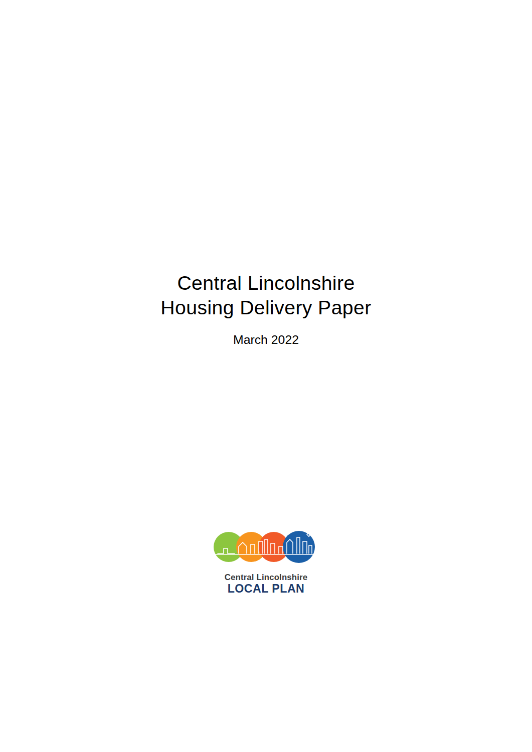Central Lincolnshire
Housing Delivery Paper
March 2022
Central Lincolnshire
LOCAL PLAN